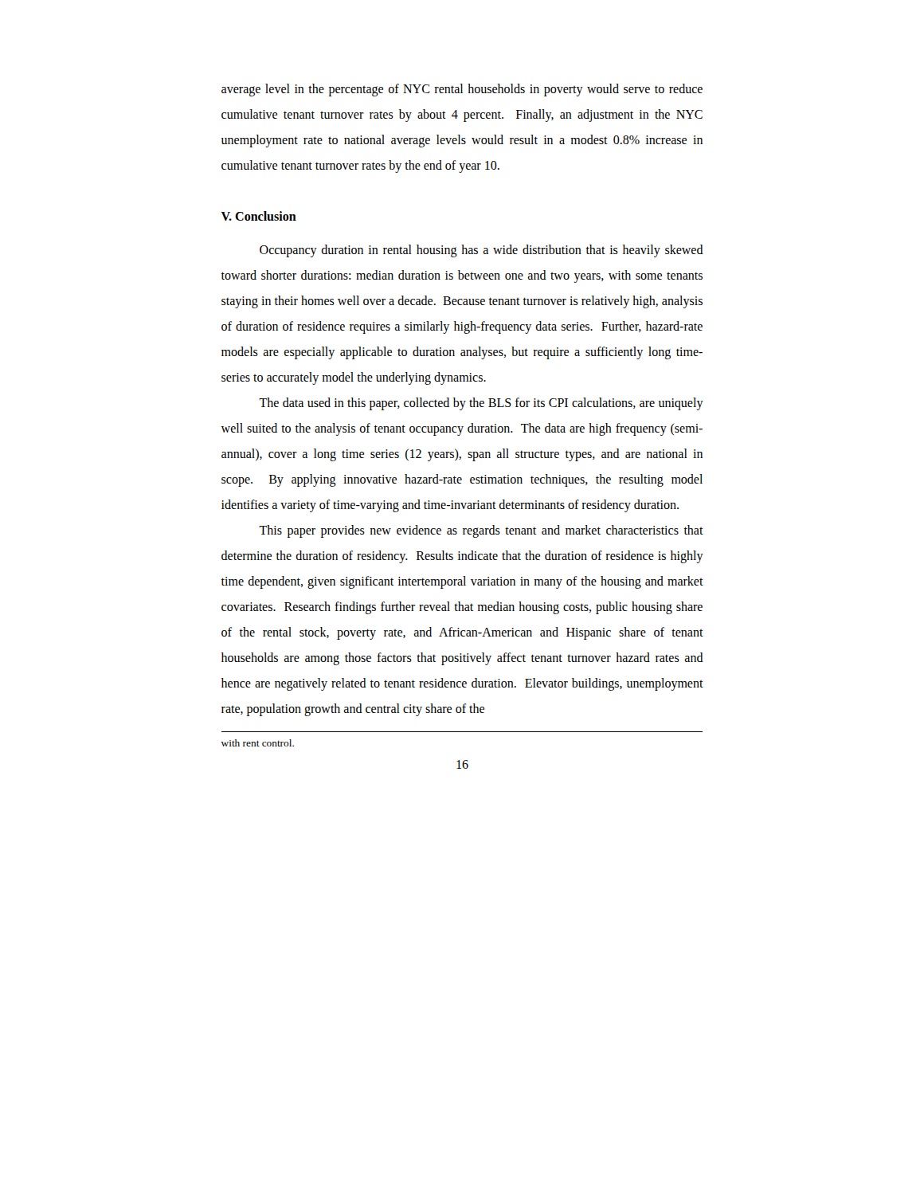average level in the percentage of NYC rental households in poverty would serve to reduce cumulative tenant turnover rates by about 4 percent. Finally, an adjustment in the NYC unemployment rate to national average levels would result in a modest 0.8% increase in cumulative tenant turnover rates by the end of year 10.
V. Conclusion
Occupancy duration in rental housing has a wide distribution that is heavily skewed toward shorter durations: median duration is between one and two years, with some tenants staying in their homes well over a decade. Because tenant turnover is relatively high, analysis of duration of residence requires a similarly high-frequency data series. Further, hazard-rate models are especially applicable to duration analyses, but require a sufficiently long time-series to accurately model the underlying dynamics.
The data used in this paper, collected by the BLS for its CPI calculations, are uniquely well suited to the analysis of tenant occupancy duration. The data are high frequency (semi-annual), cover a long time series (12 years), span all structure types, and are national in scope. By applying innovative hazard-rate estimation techniques, the resulting model identifies a variety of time-varying and time-invariant determinants of residency duration.
This paper provides new evidence as regards tenant and market characteristics that determine the duration of residency. Results indicate that the duration of residence is highly time dependent, given significant intertemporal variation in many of the housing and market covariates. Research findings further reveal that median housing costs, public housing share of the rental stock, poverty rate, and African-American and Hispanic share of tenant households are among those factors that positively affect tenant turnover hazard rates and hence are negatively related to tenant residence duration. Elevator buildings, unemployment rate, population growth and central city share of the
with rent control.
16